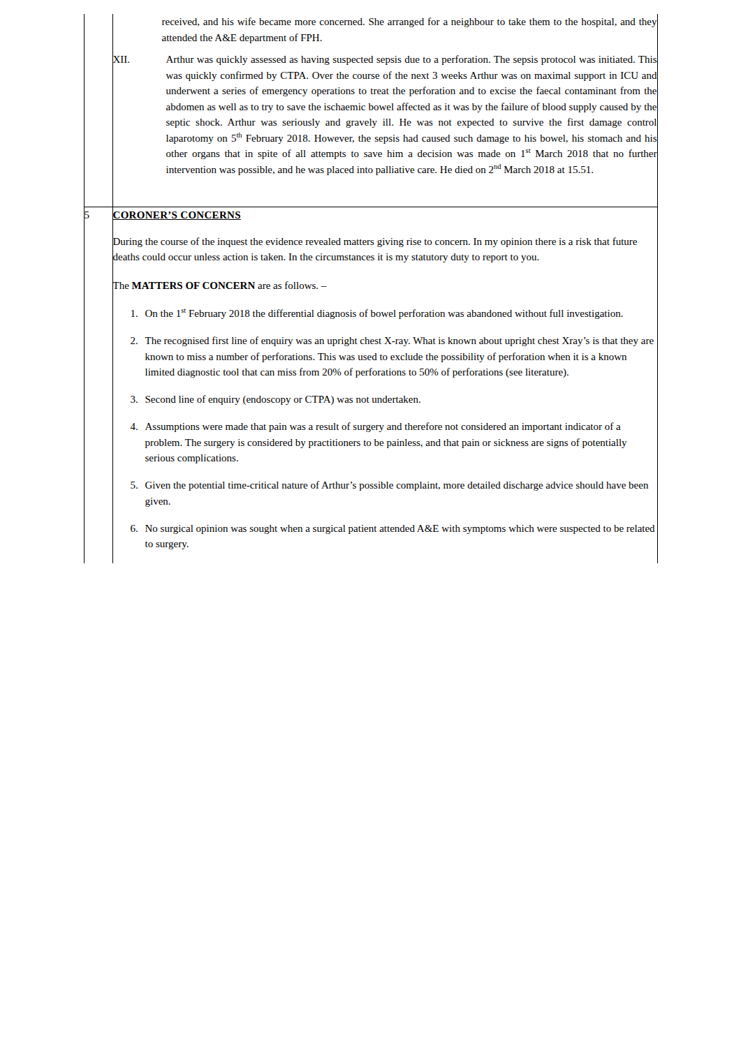| | received, and his wife became more concerned. She arranged for a neighbour to take them to the hospital, and they attended the A&E department of FPH. XII. Arthur was quickly assessed as having suspected sepsis due to a perforation. The sepsis protocol was initiated. This was quickly confirmed by CTPA. Over the course of the next 3 weeks Arthur was on maximal support in ICU and underwent a series of emergency operations to treat the perforation and to excise the faecal contaminant from the abdomen as well as to try to save the ischaemic bowel affected as it was by the failure of blood supply caused by the septic shock. Arthur was seriously and gravely ill. He was not expected to survive the first damage control laparotomy on 5 th February 2018. However, the sepsis had caused such damage to his bowel, his stomach and his other organs that in spite of all attempts to save him a decision was made on 1 st March 2018 that no further intervention was possible, and he was placed into palliative care. He died on 2 nd March 2018 at 15.51. |
| 5 | CORONER’S CONCERNS During the course of the inquest the evidence revealed matters giving rise to concern. In my opinion there is a risk that future deaths could occur unless action is taken. In the circumstances it is my statutory duty to report to you. The MATTERS OF CONCERN are as follows. – On the 1 st February 2018 the differential diagnosis of bowel perforation was abandoned without full investigation. The recognised first line of enquiry was an upright chest X-ray. What is known about upright chest Xray’s is that they are known to miss a number of perforations. This was used to exclude the possibility of perforation when it is a known limited diagnostic tool that can miss from 20% of perforations to 50% of perforations (see literature). Second line of enquiry (endoscopy or CTPA) was not undertaken. Assumptions were made that pain was a result of surgery and therefore not considered an important indicator of a problem. The surgery is considered by practitioners to be painless, and that pain or sickness are signs of potentially serious complications. Given the potential time-critical nature of Arthur’s possible complaint, more detailed discharge advice should have been given. No surgical opinion was sought when a surgical patient attended A&E with symptoms which were suspected to be related to surgery. |